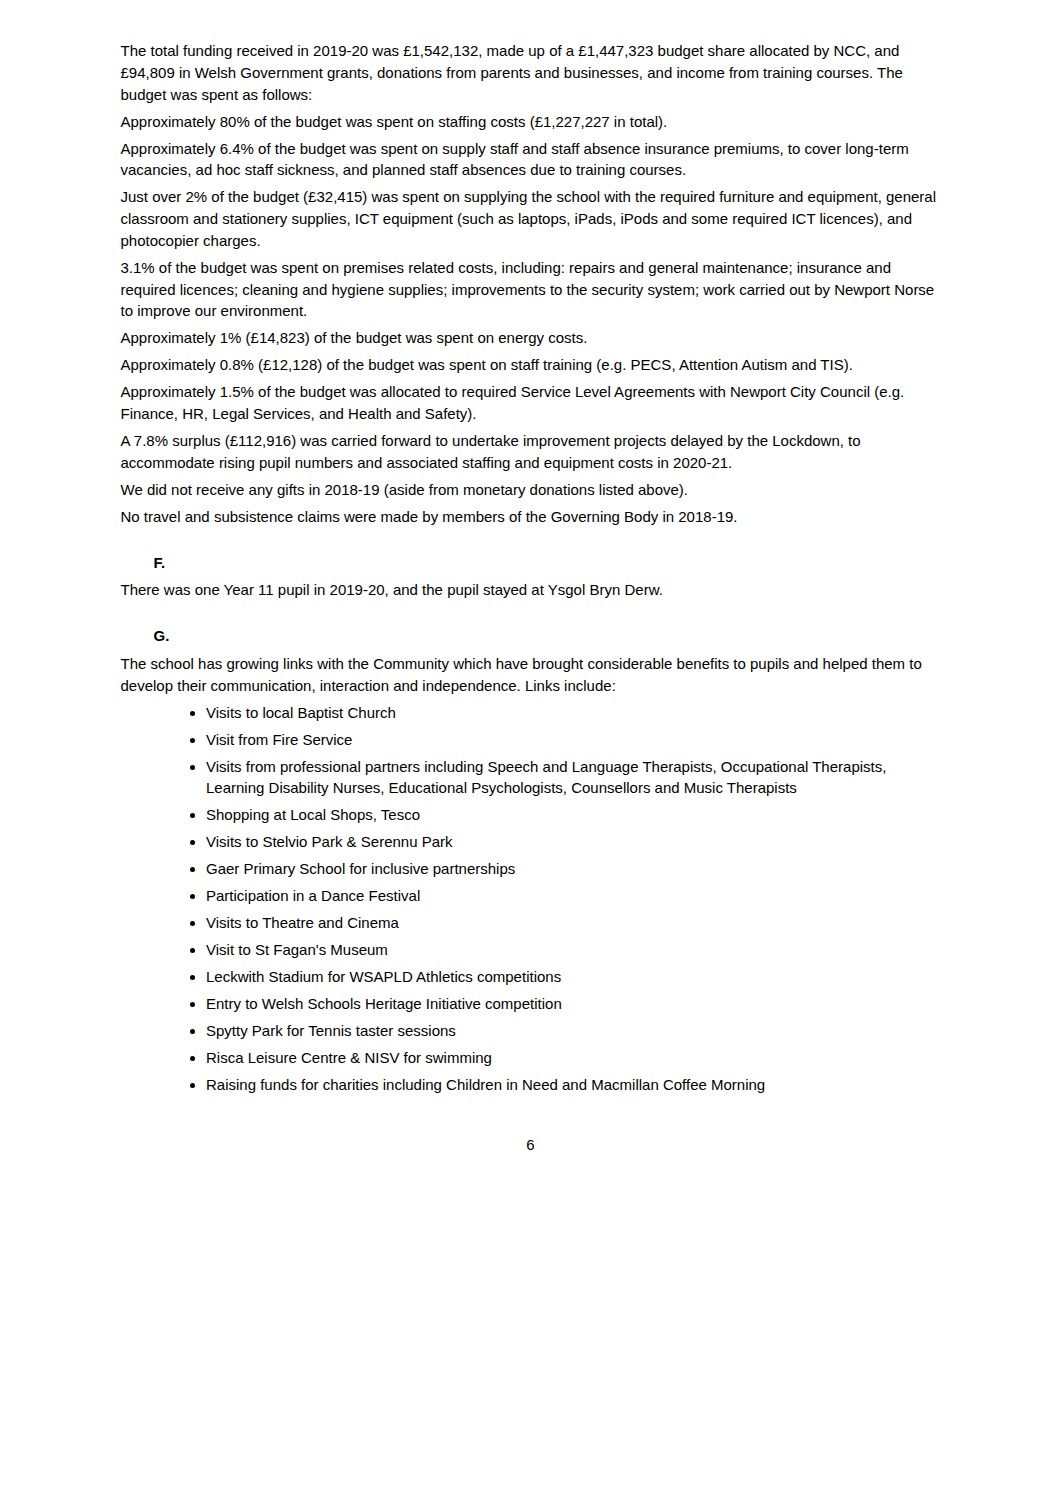The total funding received in 2019-20 was £1,542,132, made up of a £1,447,323 budget share allocated by NCC, and £94,809 in Welsh Government grants, donations from parents and businesses, and income from training courses. The budget was spent as follows:
Approximately 80% of the budget was spent on staffing costs (£1,227,227 in total).
Approximately 6.4% of the budget was spent on supply staff and staff absence insurance premiums, to cover long-term vacancies, ad hoc staff sickness, and planned staff absences due to training courses.
Just over 2% of the budget (£32,415) was spent on supplying the school with the required furniture and equipment, general classroom and stationery supplies, ICT equipment (such as laptops, iPads, iPods and some required ICT licences), and photocopier charges.
3.1% of the budget was spent on premises related costs, including: repairs and general maintenance; insurance and required licences; cleaning and hygiene supplies; improvements to the security system; work carried out by Newport Norse to improve our environment.
Approximately 1% (£14,823) of the budget was spent on energy costs.
Approximately 0.8% (£12,128) of the budget was spent on staff training (e.g. PECS, Attention Autism and TIS).
Approximately 1.5% of the budget was allocated to required Service Level Agreements with Newport City Council (e.g. Finance, HR, Legal Services, and Health and Safety).
A 7.8% surplus (£112,916) was carried forward to undertake improvement projects delayed by the Lockdown, to accommodate rising pupil numbers and associated staffing and equipment costs in 2020-21.
We did not receive any gifts in 2018-19 (aside from monetary donations listed above).
No travel and subsistence claims were made by members of the Governing Body in 2018-19.
F.
There was one Year 11 pupil in 2019-20, and the pupil stayed at Ysgol Bryn Derw.
G.
The school has growing links with the Community which have brought considerable benefits to pupils and helped them to develop their communication, interaction and independence. Links include:
Visits to local Baptist Church
Visit from Fire Service
Visits from professional partners including Speech and Language Therapists, Occupational Therapists, Learning Disability Nurses, Educational Psychologists, Counsellors and Music Therapists
Shopping at Local Shops, Tesco
Visits to Stelvio Park & Serennu Park
Gaer Primary School for inclusive partnerships
Participation in a Dance Festival
Visits to Theatre and Cinema
Visit to St Fagan's Museum
Leckwith Stadium for WSAPLD Athletics competitions
Entry to Welsh Schools Heritage Initiative competition
Spytty Park for Tennis taster sessions
Risca Leisure Centre & NISV for swimming
Raising funds for charities including Children in Need and Macmillan Coffee Morning
6